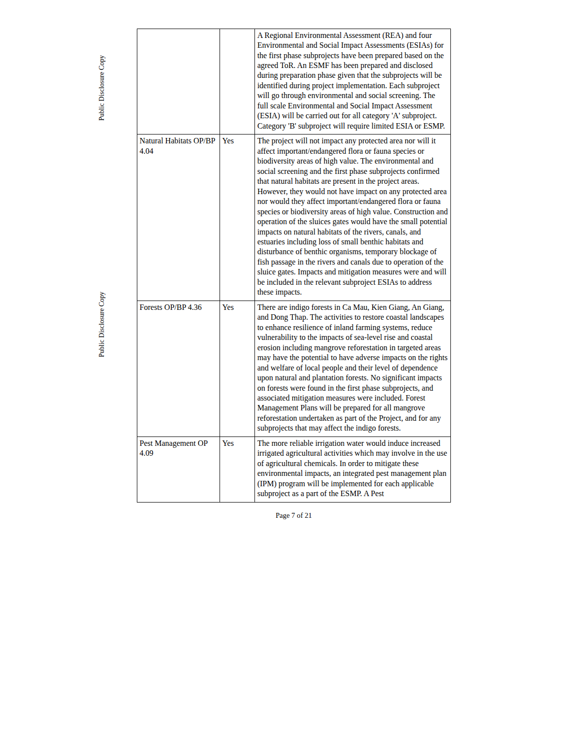Public Disclosure Copy Public Disclosure Copy
| | | A Regional Environmental Assessment (REA) and four Environmental and Social Impact Assessments (ESIAs) for the first phase subprojects have been prepared based on the agreed ToR. An ESMF has been prepared and disclosed during preparation phase given that the subprojects will be identified during project implementation. Each subproject will go through environmental and social screening. The full scale Environmental and Social Impact Assessment (ESIA) will be carried out for all category 'A' subproject. Category 'B' subproject will require limited ESIA or ESMP. |
| Natural Habitats OP/BP 4.04 | Yes | The project will not impact any protected area nor will it affect important/endangered flora or fauna species or biodiversity areas of high value. The environmental and social screening and the first phase subprojects confirmed that natural habitats are present in the project areas. However, they would not have impact on any protected area nor would they affect important/endangered flora or fauna species or biodiversity areas of high value. Construction and operation of the sluices gates would have the small potential impacts on natural habitats of the rivers, canals, and estuaries including loss of small benthic habitats and disturbance of benthic organisms, temporary blockage of fish passage in the rivers and canals due to operation of the sluice gates. Impacts and mitigation measures were and will be included in the relevant subproject ESIAs to address these impacts. |
| Forests OP/BP 4.36 | Yes | There are indigo forests in Ca Mau, Kien Giang, An Giang, and Dong Thap. The activities to restore coastal landscapes to enhance resilience of inland farming systems, reduce vulnerability to the impacts of sea-level rise and coastal erosion including mangrove reforestation in targeted areas may have the potential to have adverse impacts on the rights and welfare of local people and their level of dependence upon natural and plantation forests. No significant impacts on forests were found in the first phase subprojects, and associated mitigation measures were included. Forest Management Plans will be prepared for all mangrove reforestation undertaken as part of the Project, and for any subprojects that may affect the indigo forests. |
| Pest Management OP 4.09 | Yes | The more reliable irrigation water would induce increased irrigated agricultural activities which may involve in the use of agricultural chemicals. In order to mitigate these environmental impacts, an integrated pest management plan (IPM) program will be implemented for each applicable subproject as a part of the ESMP. A Pest |
Page 7 of 21